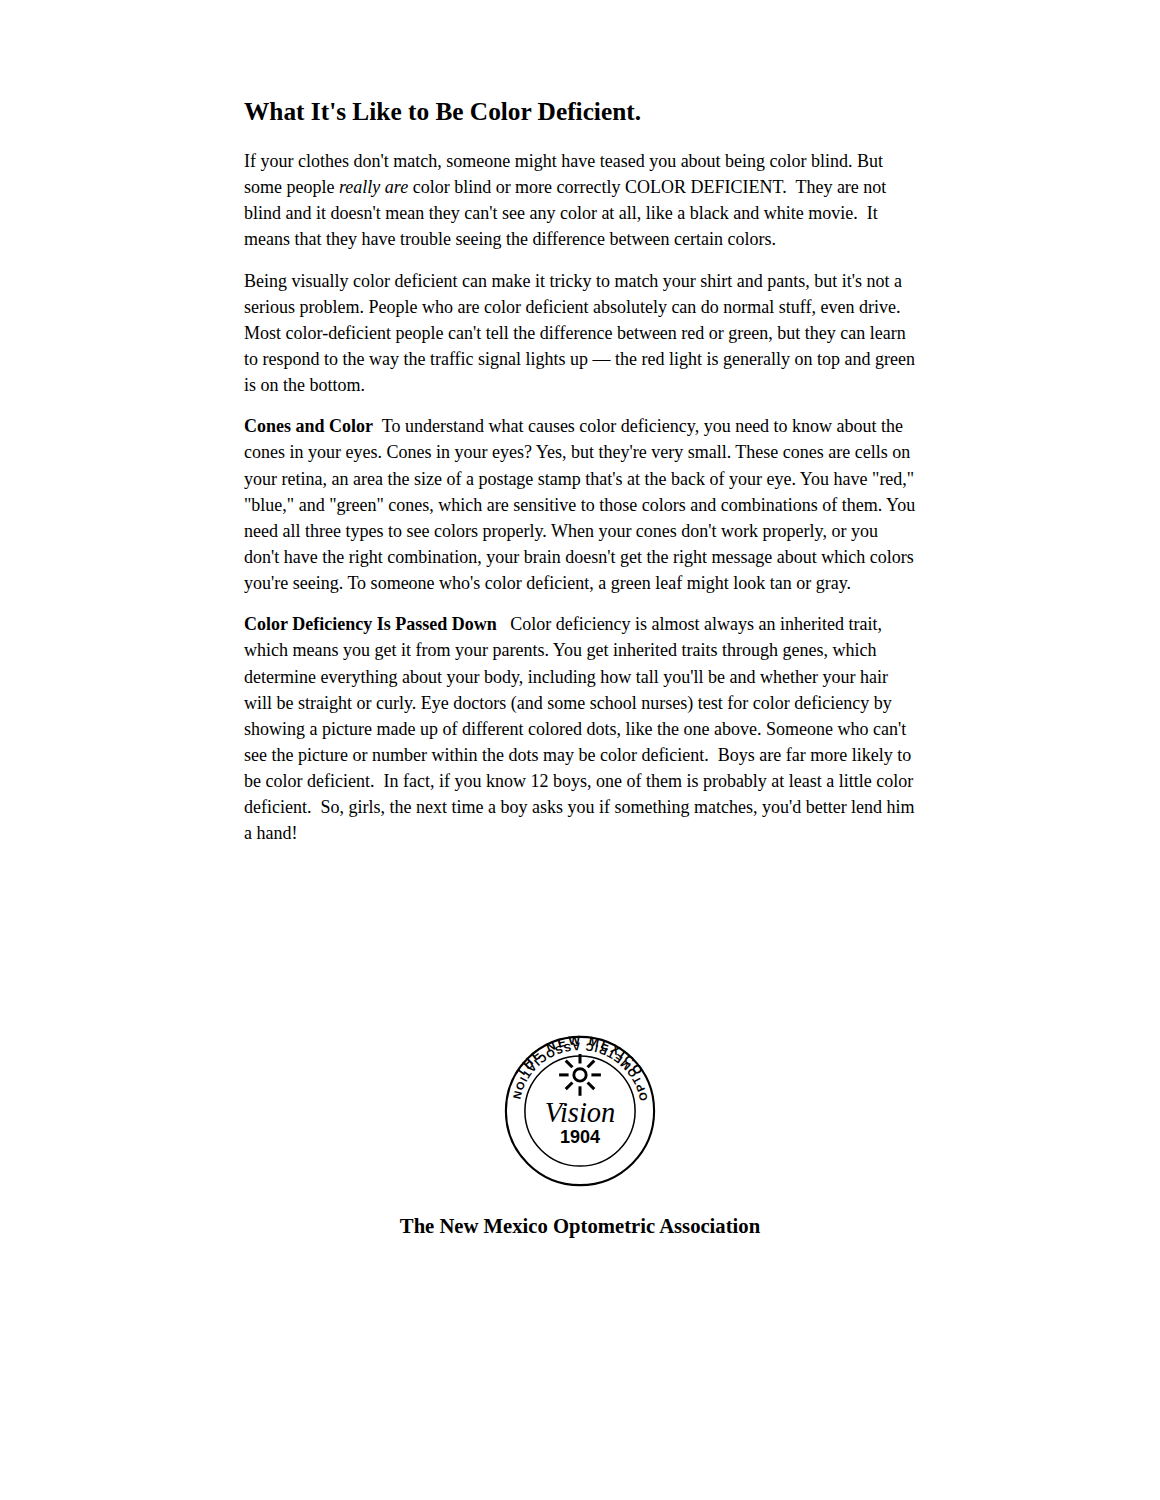What It's Like to Be Color Deficient.
If your clothes don't match, someone might have teased you about being color blind. But some people really are color blind or more correctly COLOR DEFICIENT. They are not blind and it doesn't mean they can't see any color at all, like a black and white movie. It means that they have trouble seeing the difference between certain colors.
Being visually color deficient can make it tricky to match your shirt and pants, but it's not a serious problem. People who are color deficient absolutely can do normal stuff, even drive. Most color-deficient people can't tell the difference between red or green, but they can learn to respond to the way the traffic signal lights up — the red light is generally on top and green is on the bottom.
Cones and Color To understand what causes color deficiency, you need to know about the cones in your eyes. Cones in your eyes? Yes, but they're very small. These cones are cells on your retina, an area the size of a postage stamp that's at the back of your eye. You have "red," "blue," and "green" cones, which are sensitive to those colors and combinations of them. You need all three types to see colors properly. When your cones don't work properly, or you don't have the right combination, your brain doesn't get the right message about which colors you're seeing. To someone who's color deficient, a green leaf might look tan or gray.
Color Deficiency Is Passed Down Color deficiency is almost always an inherited trait, which means you get it from your parents. You get inherited traits through genes, which determine everything about your body, including how tall you'll be and whether your hair will be straight or curly. Eye doctors (and some school nurses) test for color deficiency by showing a picture made up of different colored dots, like the one above. Someone who can't see the picture or number within the dots may be color deficient. Boys are far more likely to be color deficient. In fact, if you know 12 boys, one of them is probably at least a little color deficient. So, girls, the next time a boy asks you if something matches, you'd better lend him a hand!
THE NEW MEXICO OPTOMETRIC ASSOCIATION Vision 1904
The New Mexico Optometric Association